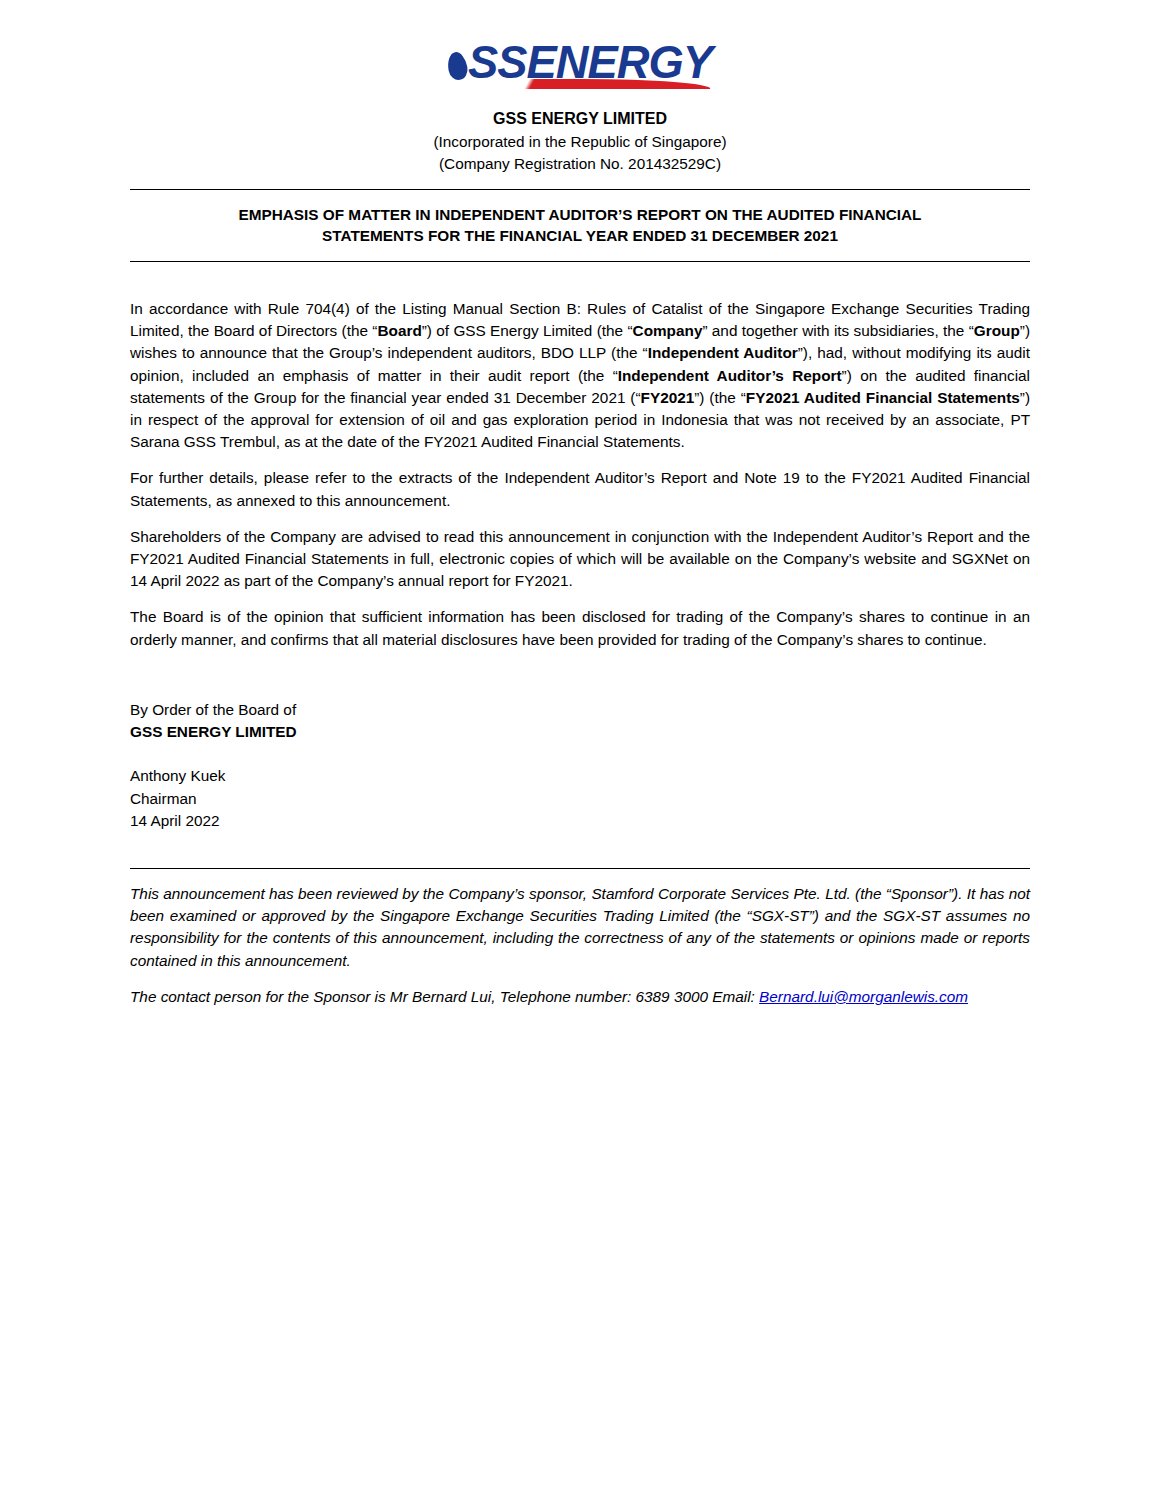SSENERGY
GSS ENERGY LIMITED
(Incorporated in the Republic of Singapore)
(Company Registration No. 201432529C)
EMPHASIS OF MATTER IN INDEPENDENT AUDITOR’S REPORT ON THE AUDITED FINANCIAL
STATEMENTS FOR THE FINANCIAL YEAR ENDED 31 DECEMBER 2021
In accordance with Rule 704(4) of the Listing Manual Section B: Rules of Catalist of the Singapore Exchange Securities Trading Limited, the Board of Directors (the “Board”) of GSS Energy Limited (the “Company” and together with its subsidiaries, the “Group”) wishes to announce that the Group’s independent auditors, BDO LLP (the “Independent Auditor”), had, without modifying its audit opinion, included an emphasis of matter in their audit report (the “Independent Auditor’s Report”) on the audited financial statements of the Group for the financial year ended 31 December 2021 (“FY2021”) (the “FY2021 Audited Financial Statements”) in respect of the approval for extension of oil and gas exploration period in Indonesia that was not received by an associate, PT Sarana GSS Trembul, as at the date of the FY2021 Audited Financial Statements.
For further details, please refer to the extracts of the Independent Auditor’s Report and Note 19 to the FY2021 Audited Financial Statements, as annexed to this announcement.
Shareholders of the Company are advised to read this announcement in conjunction with the Independent Auditor’s Report and the FY2021 Audited Financial Statements in full, electronic copies of which will be available on the Company’s website and SGXNet on 14 April 2022 as part of the Company’s annual report for FY2021.
The Board is of the opinion that sufficient information has been disclosed for trading of the Company’s shares to continue in an orderly manner, and confirms that all material disclosures have been provided for trading of the Company’s shares to continue.
By Order of the Board of
GSS ENERGY LIMITED
Anthony Kuek
Chairman
14 April 2022
This announcement has been reviewed by the Company’s sponsor, Stamford Corporate Services Pte. Ltd. (the “Sponsor”). It has not been examined or approved by the Singapore Exchange Securities Trading Limited (the “SGX-ST”) and the SGX-ST assumes no responsibility for the contents of this announcement, including the correctness of any of the statements or opinions made or reports contained in this announcement.
The contact person for the Sponsor is Mr Bernard Lui, Telephone number: 6389 3000 Email: Bernard.lui@morganlewis.com